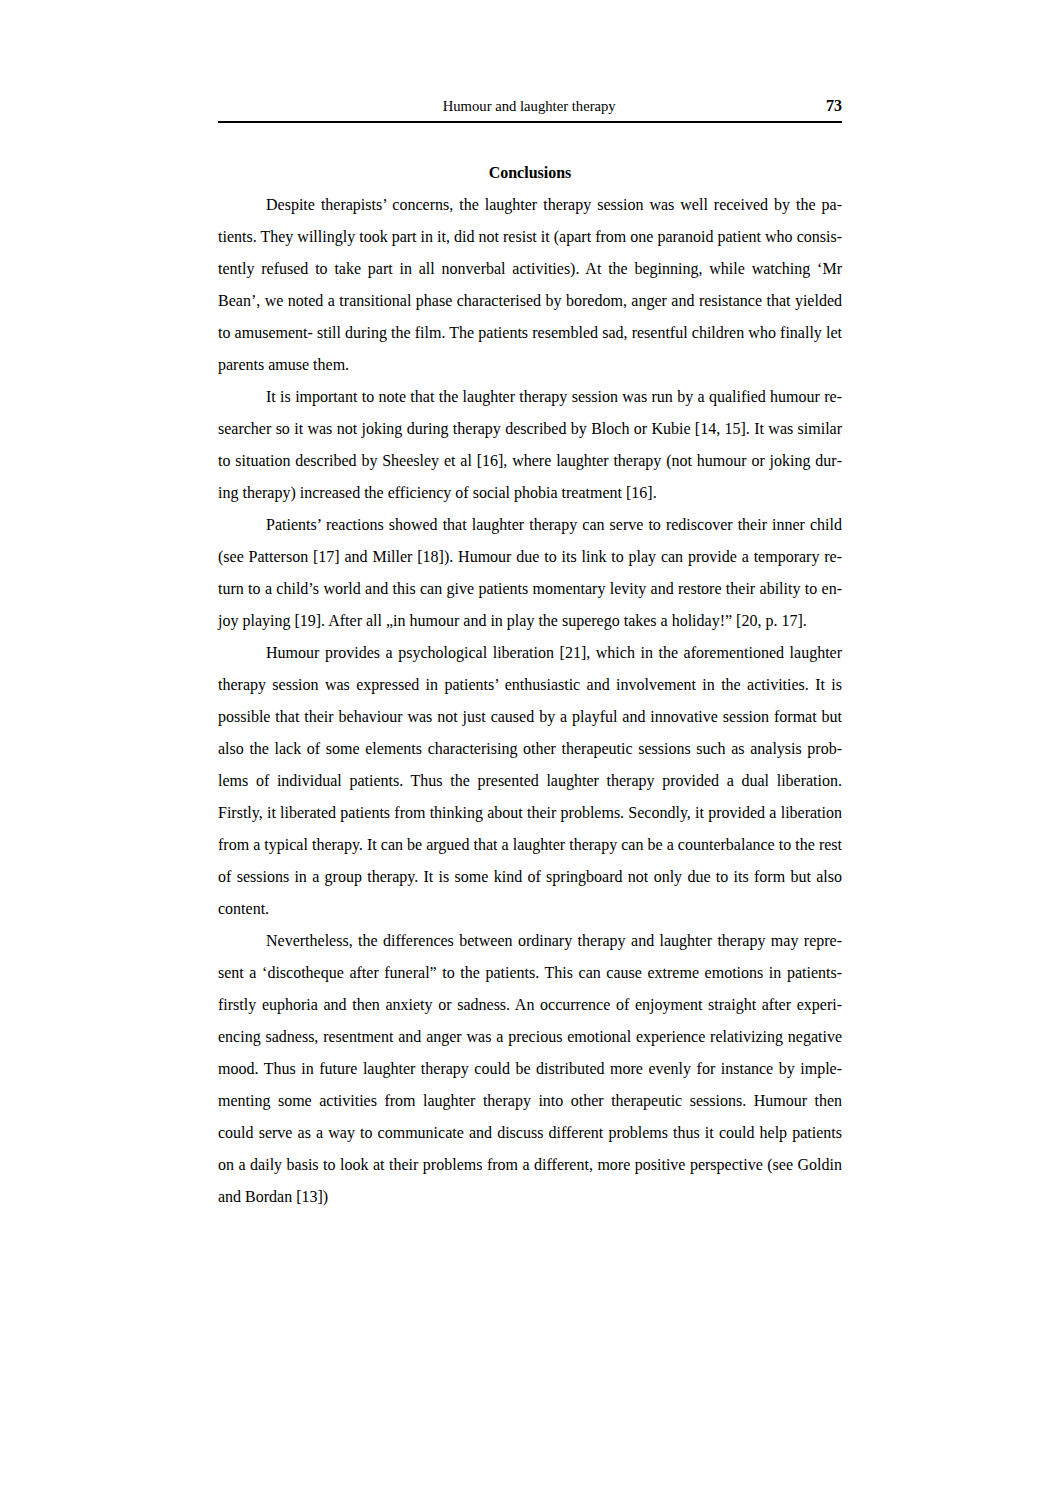Humour and laughter therapy 73
Conclusions
Despite therapists’ concerns, the laughter therapy session was well received by the patients. They willingly took part in it, did not resist it (apart from one paranoid patient who consistently refused to take part in all nonverbal activities). At the beginning, while watching ‘Mr Bean’, we noted a transitional phase characterised by boredom, anger and resistance that yielded to amusement- still during the film. The patients resembled sad, resentful children who finally let parents amuse them.
It is important to note that the laughter therapy session was run by a qualified humour researcher so it was not joking during therapy described by Bloch or Kubie [14, 15]. It was similar to situation described by Sheesley et al [16], where laughter therapy (not humour or joking during therapy) increased the efficiency of social phobia treatment [16].
Patients’ reactions showed that laughter therapy can serve to rediscover their inner child (see Patterson [17] and Miller [18]). Humour due to its link to play can provide a temporary return to a child’s world and this can give patients momentary levity and restore their ability to enjoy playing [19]. After all „in humour and in play the superego takes a holiday!” [20, p. 17].
Humour provides a psychological liberation [21], which in the aforementioned laughter therapy session was expressed in patients’ enthusiastic and involvement in the activities. It is possible that their behaviour was not just caused by a playful and innovative session format but also the lack of some elements characterising other therapeutic sessions such as analysis problems of individual patients. Thus the presented laughter therapy provided a dual liberation. Firstly, it liberated patients from thinking about their problems. Secondly, it provided a liberation from a typical therapy. It can be argued that a laughter therapy can be a counterbalance to the rest of sessions in a group therapy. It is some kind of springboard not only due to its form but also content.
Nevertheless, the differences between ordinary therapy and laughter therapy may represent a ‘discotheque after funeral” to the patients. This can cause extreme emotions in patients- firstly euphoria and then anxiety or sadness. An occurrence of enjoyment straight after experiencing sadness, resentment and anger was a precious emotional experience relativizing negative mood. Thus in future laughter therapy could be distributed more evenly for instance by implementing some activities from laughter therapy into other therapeutic sessions. Humour then could serve as a way to communicate and discuss different problems thus it could help patients on a daily basis to look at their problems from a different, more positive perspective (see Goldin and Bordan [13])